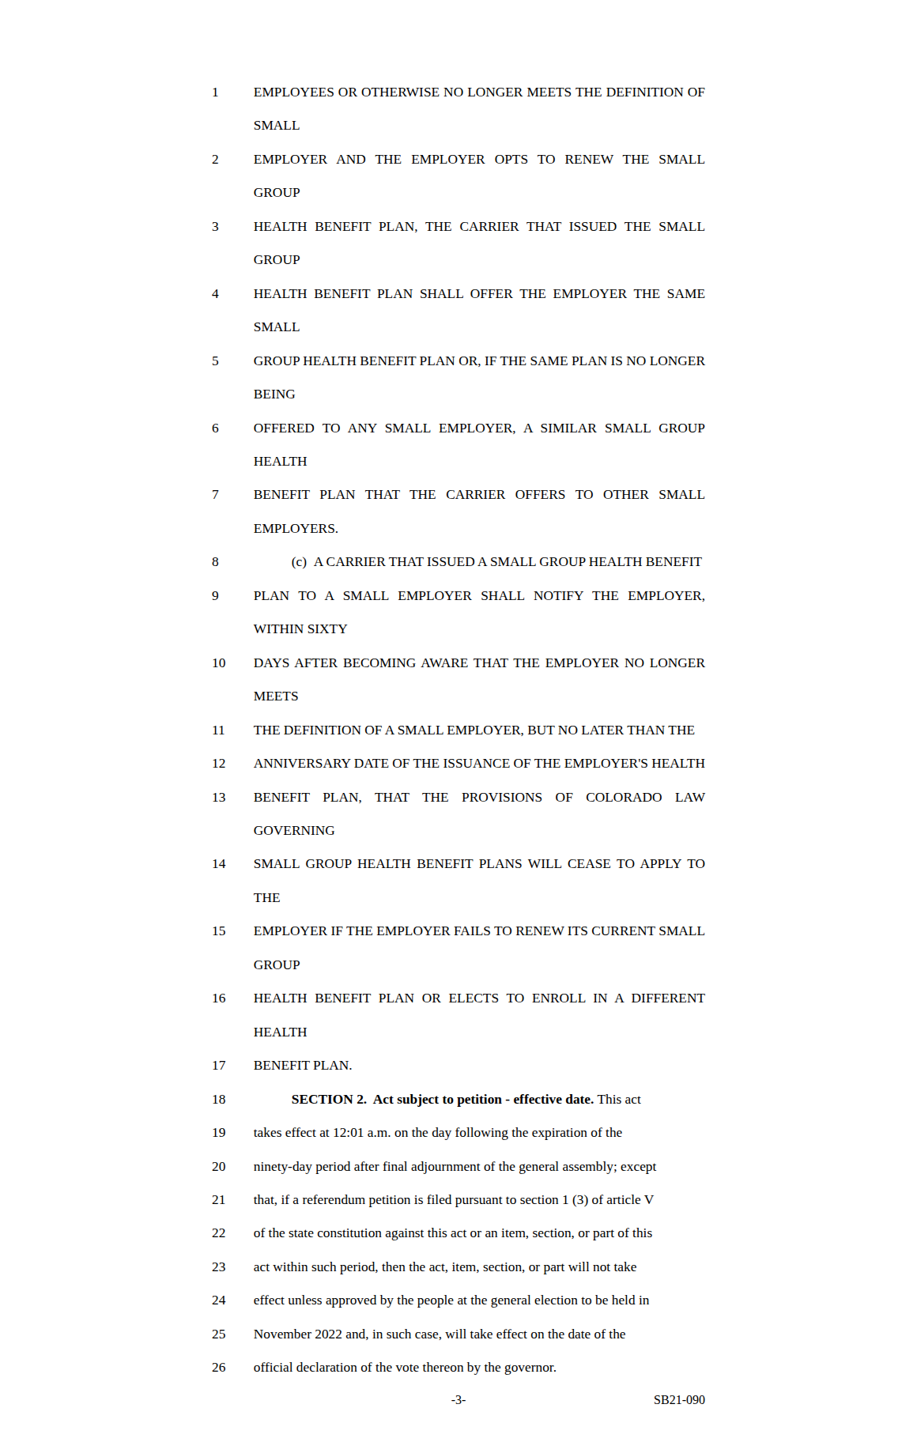| 1 | EMPLOYEES OR OTHERWISE NO LONGER MEETS THE DEFINITION OF SMALL |
| 2 | EMPLOYER AND THE EMPLOYER OPTS TO RENEW THE SMALL GROUP |
| 3 | HEALTH BENEFIT PLAN, THE CARRIER THAT ISSUED THE SMALL GROUP |
| 4 | HEALTH BENEFIT PLAN SHALL OFFER THE EMPLOYER THE SAME SMALL |
| 5 | GROUP HEALTH BENEFIT PLAN OR, IF THE SAME PLAN IS NO LONGER BEING |
| 6 | OFFERED TO ANY SMALL EMPLOYER, A SIMILAR SMALL GROUP HEALTH |
| 7 | BENEFIT PLAN THAT THE CARRIER OFFERS TO OTHER SMALL EMPLOYERS. |
| 8 | (c) A CARRIER THAT ISSUED A SMALL GROUP HEALTH BENEFIT |
| 9 | PLAN TO A SMALL EMPLOYER SHALL NOTIFY THE EMPLOYER, WITHIN SIXTY |
| 10 | DAYS AFTER BECOMING AWARE THAT THE EMPLOYER NO LONGER MEETS |
| 11 | THE DEFINITION OF A SMALL EMPLOYER, BUT NO LATER THAN THE |
| 12 | ANNIVERSARY DATE OF THE ISSUANCE OF THE EMPLOYER'S HEALTH |
| 13 | BENEFIT PLAN, THAT THE PROVISIONS OF COLORADO LAW GOVERNING |
| 14 | SMALL GROUP HEALTH BENEFIT PLANS WILL CEASE TO APPLY TO THE |
| 15 | EMPLOYER IF THE EMPLOYER FAILS TO RENEW ITS CURRENT SMALL GROUP |
| 16 | HEALTH BENEFIT PLAN OR ELECTS TO ENROLL IN A DIFFERENT HEALTH |
| 17 | BENEFIT PLAN. |
| 18 | SECTION 2. Act subject to petition - effective date. This act |
| 19 | takes effect at 12:01 a.m. on the day following the expiration of the |
| 20 | ninety-day period after final adjournment of the general assembly; except |
| 21 | that, if a referendum petition is filed pursuant to section 1 (3) of article V |
| 22 | of the state constitution against this act or an item, section, or part of this |
| 23 | act within such period, then the act, item, section, or part will not take |
| 24 | effect unless approved by the people at the general election to be held in |
| 25 | November 2022 and, in such case, will take effect on the date of the |
| 26 | official declaration of the vote thereon by the governor. |
-3- SB21-090